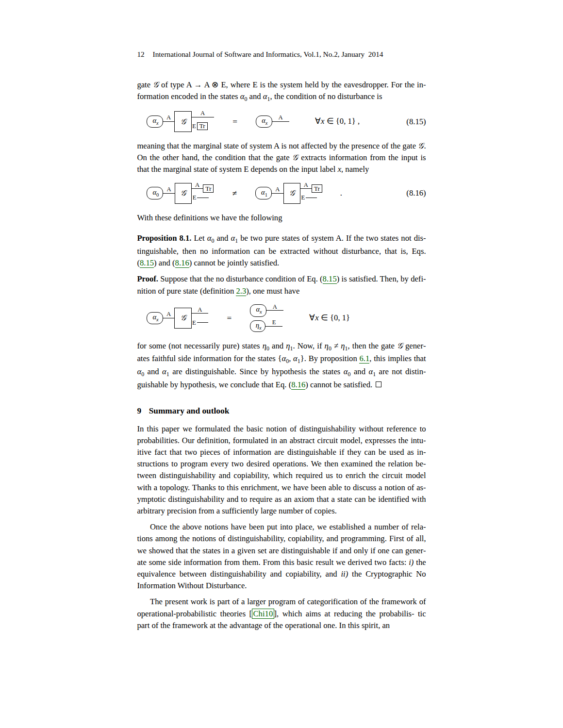12 International Journal of Software and Informatics, Vol.1, No.2, January 2014
gate 𝒢 of type A → A ⊗ E, where E is the system held by the eavesdropper. For the information encoded in the states α0 and α1, the condition of no disturbance is
αx A 𝒢 A ETr = αx A ∀x ∈ {0, 1} ,
(8.15)
meaning that the marginal state of system A is not affected by the presence of the gate 𝒢. On the other hand, the condition that the gate 𝒢 extracts information from the input is that the marginal state of system E depends on the input label x, namely
α0 A 𝒢 ATr E ≠ α1 A 𝒢 ATr E .
(8.16)
With these definitions we have the following
Proposition 8.1. Let α0 and α1 be two pure states of system A. If the two states not distinguishable, then no information can be extracted without disturbance, that is, Eqs. (8.15) and (8.16) cannot be jointly satisfied.
Proof. Suppose that the no disturbance condition of Eq. (8.15) is satisfied. Then, by definition of pure state (definition 2.3), one must have
αx A 𝒢 A E = αx A ηx E ∀x ∈ {0, 1}
for some (not necessarily pure) states η0 and η1. Now, if η0 ≠ η1, then the gate 𝒢 generates faithful side information for the states {α0, α1}. By proposition 6.1, this implies that α0 and α1 are distinguishable. Since by hypothesis the states α0 and α1 are not distinguishable by hypothesis, we conclude that Eq. (8.16) cannot be satisfied.
9 Summary and outlook
In this paper we formulated the basic notion of distinguishability without reference to probabilities. Our definition, formulated in an abstract circuit model, expresses the intuitive fact that two pieces of information are distinguishable if they can be used as instructions to program every two desired operations. We then examined the relation between distinguishability and copiability, which required us to enrich the circuit model with a topology. Thanks to this enrichment, we have been able to discuss a notion of asymptotic distinguishability and to require as an axiom that a state can be identified with arbitrary precision from a sufficiently large number of copies.
Once the above notions have been put into place, we established a number of relations among the notions of distinguishability, copiability, and programming. First of all, we showed that the states in a given set are distinguishable if and only if one can generate some side information from them. From this basic result we derived two facts: i) the equivalence between distinguishability and copiability, and ii) the Cryptographic No Information Without Disturbance.
The present work is part of a larger program of categorification of the framework of operational-probabilistic theories [Chi10], which aims at reducing the probabilis- tic part of the framework at the advantage of the operational one. In this spirit, an